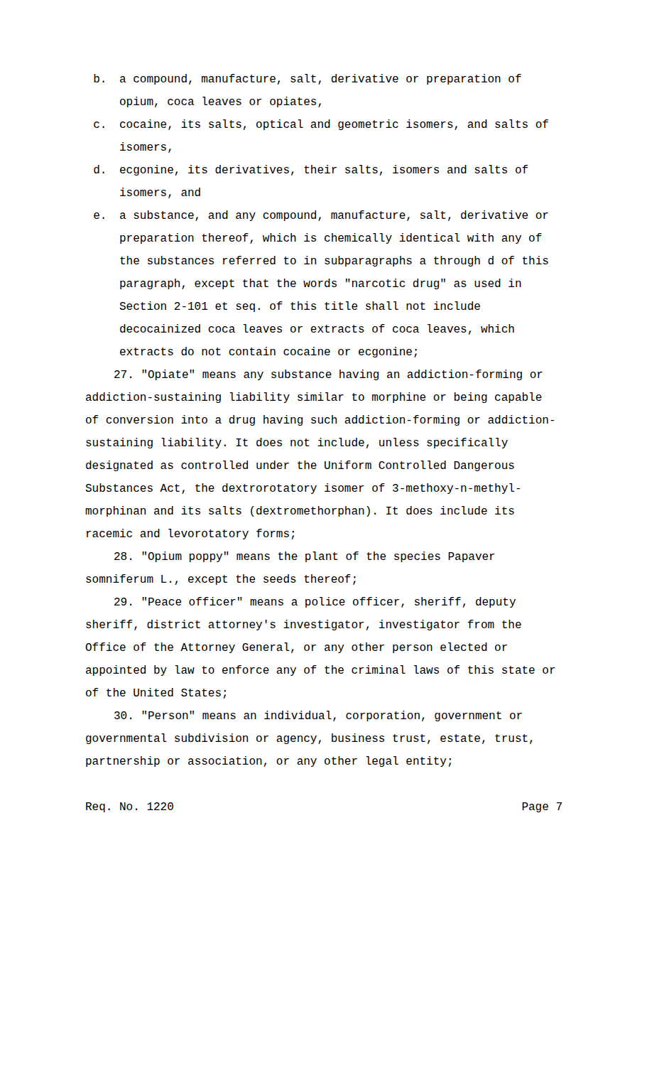a compound, manufacture, salt, derivative or preparation of opium, coca leaves or opiates,
cocaine, its salts, optical and geometric isomers, and salts of isomers,
ecgonine, its derivatives, their salts, isomers and salts of isomers, and
a substance, and any compound, manufacture, salt, derivative or preparation thereof, which is chemically identical with any of the substances referred to in subparagraphs a through d of this paragraph, except that the words "narcotic drug" as used in Section 2-101 et seq. of this title shall not include decocainized coca leaves or extracts of coca leaves, which extracts do not contain cocaine or ecgonine;
27. "Opiate" means any substance having an addiction-forming or addiction-sustaining liability similar to morphine or being capable of conversion into a drug having such addiction-forming or addiction-sustaining liability. It does not include, unless specifically designated as controlled under the Uniform Controlled Dangerous Substances Act, the dextrorotatory isomer of 3-methoxy-n-methyl-morphinan and its salts (dextromethorphan). It does include its racemic and levorotatory forms;
28. "Opium poppy" means the plant of the species Papaver somniferum L., except the seeds thereof;
29. "Peace officer" means a police officer, sheriff, deputy sheriff, district attorney's investigator, investigator from the Office of the Attorney General, or any other person elected or appointed by law to enforce any of the criminal laws of this state or of the United States;
30. "Person" means an individual, corporation, government or governmental subdivision or agency, business trust, estate, trust, partnership or association, or any other legal entity;
Req. No. 1220 Page 7